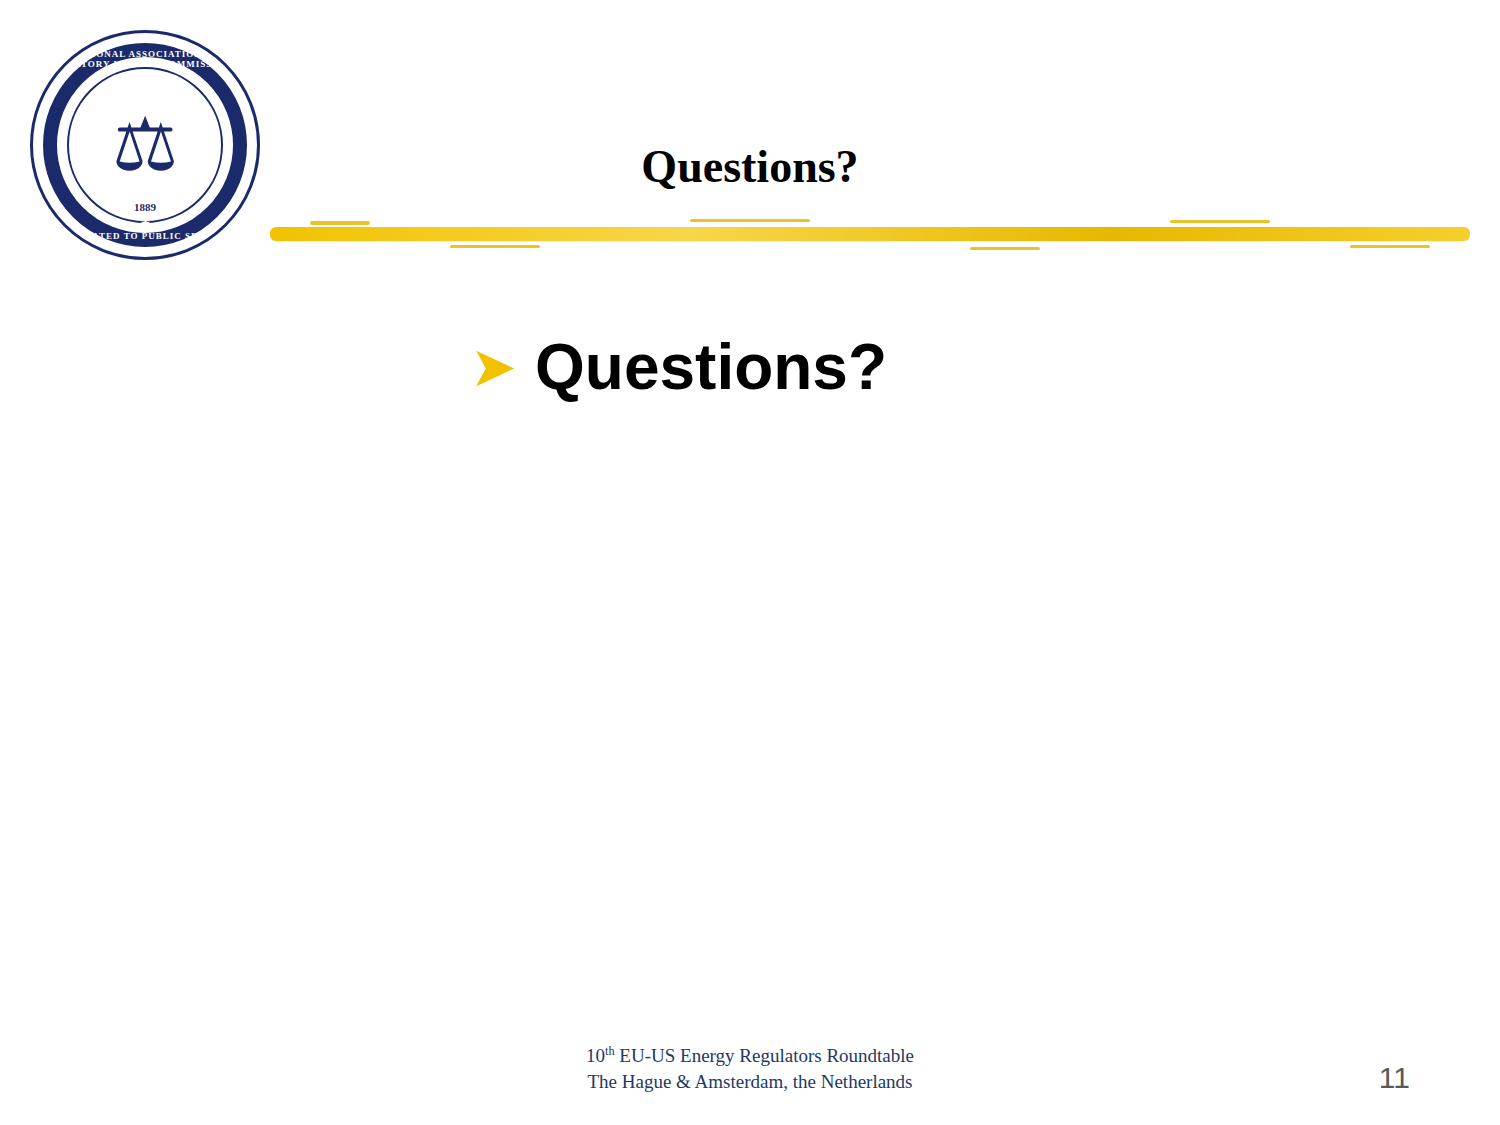National Association of Regulatory Utility Commissioners
⚖
1889
★
Dedicated to Public Service
Questions?
➤ Questions?
10th EU-US Energy Regulators Roundtable
The Hague & Amsterdam, the Netherlands
11